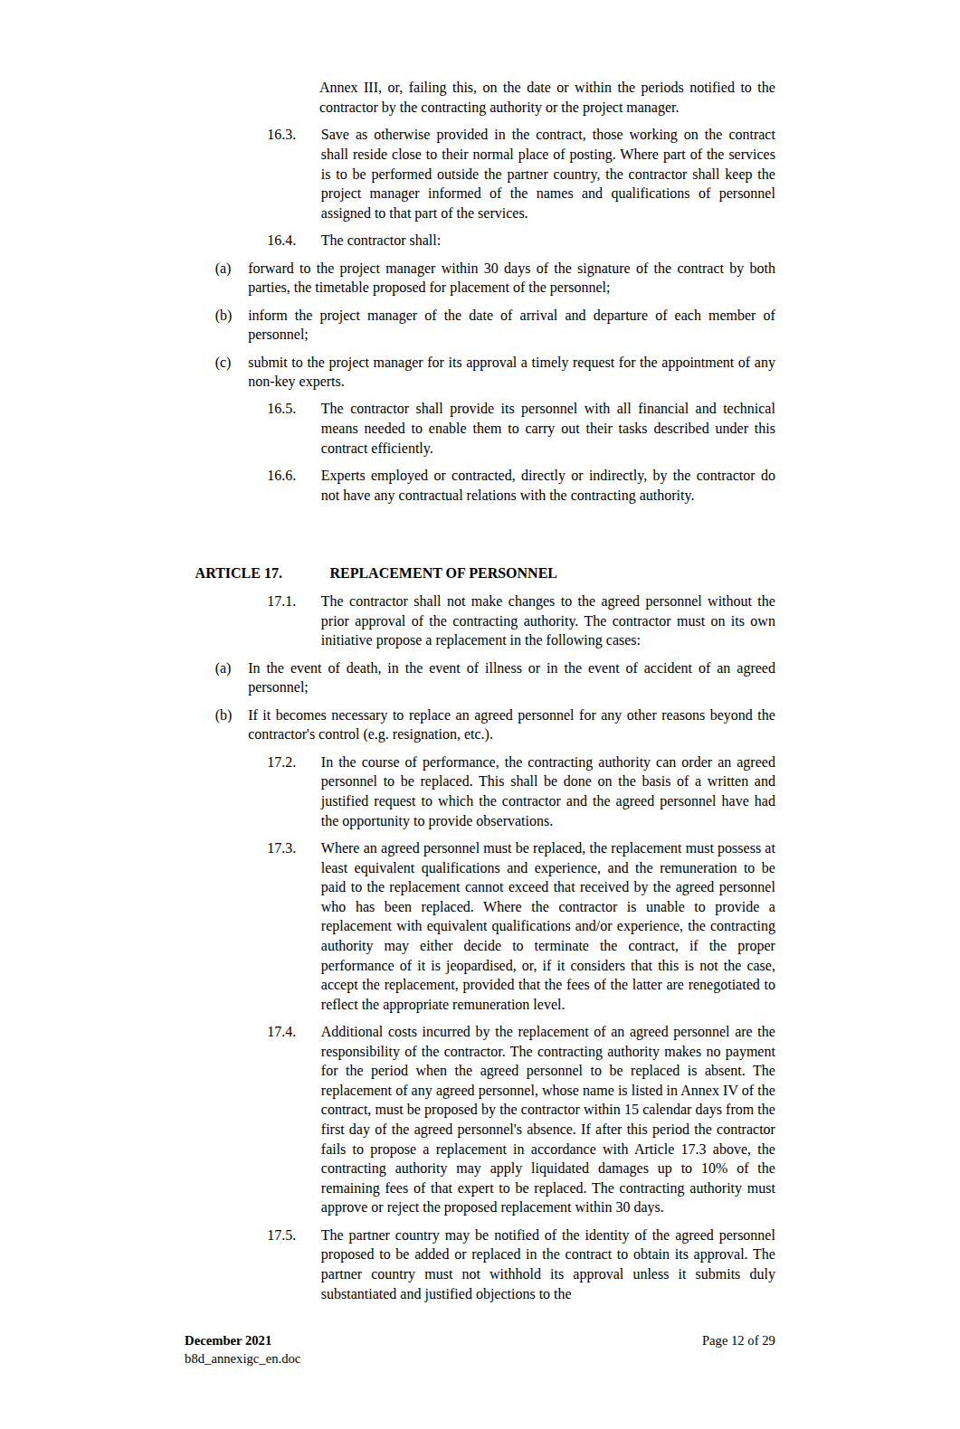Annex III, or, failing this, on the date or within the periods notified to the contractor by the contracting authority or the project manager.
16.3.
Save as otherwise provided in the contract, those working on the contract shall reside close to their normal place of posting. Where part of the services is to be performed outside the partner country, the contractor shall keep the project manager informed of the names and qualifications of personnel assigned to that part of the services.
16.4.
The contractor shall:
(a)
forward to the project manager within 30 days of the signature of the contract by both parties, the timetable proposed for placement of the personnel;
(b)
inform the project manager of the date of arrival and departure of each member of personnel;
(c)
submit to the project manager for its approval a timely request for the appointment of any non-key experts.
16.5.
The contractor shall provide its personnel with all financial and technical means needed to enable them to carry out their tasks described under this contract efficiently.
16.6.
Experts employed or contracted, directly or indirectly, by the contractor do not have any contractual relations with the contracting authority.
ARTICLE 17. REPLACEMENT OF PERSONNEL
17.1.
The contractor shall not make changes to the agreed personnel without the prior approval of the contracting authority. The contractor must on its own initiative propose a replacement in the following cases:
(a)
In the event of death, in the event of illness or in the event of accident of an agreed personnel;
(b)
If it becomes necessary to replace an agreed personnel for any other reasons beyond the contractor's control (e.g. resignation, etc.).
17.2.
In the course of performance, the contracting authority can order an agreed personnel to be replaced. This shall be done on the basis of a written and justified request to which the contractor and the agreed personnel have had the opportunity to provide observations.
17.3.
Where an agreed personnel must be replaced, the replacement must possess at least equivalent qualifications and experience, and the remuneration to be paid to the replacement cannot exceed that received by the agreed personnel who has been replaced. Where the contractor is unable to provide a replacement with equivalent qualifications and/or experience, the contracting authority may either decide to terminate the contract, if the proper performance of it is jeopardised, or, if it considers that this is not the case, accept the replacement, provided that the fees of the latter are renegotiated to reflect the appropriate remuneration level.
17.4.
Additional costs incurred by the replacement of an agreed personnel are the responsibility of the contractor. The contracting authority makes no payment for the period when the agreed personnel to be replaced is absent. The replacement of any agreed personnel, whose name is listed in Annex IV of the contract, must be proposed by the contractor within 15 calendar days from the first day of the agreed personnel's absence. If after this period the contractor fails to propose a replacement in accordance with Article 17.3 above, the contracting authority may apply liquidated damages up to 10% of the remaining fees of that expert to be replaced. The contracting authority must approve or reject the proposed replacement within 30 days.
17.5.
The partner country may be notified of the identity of the agreed personnel proposed to be added or replaced in the contract to obtain its approval. The partner country must not withhold its approval unless it submits duly substantiated and justified objections to the
December 2021
b8d_annexigc_en.doc
Page 12 of 29